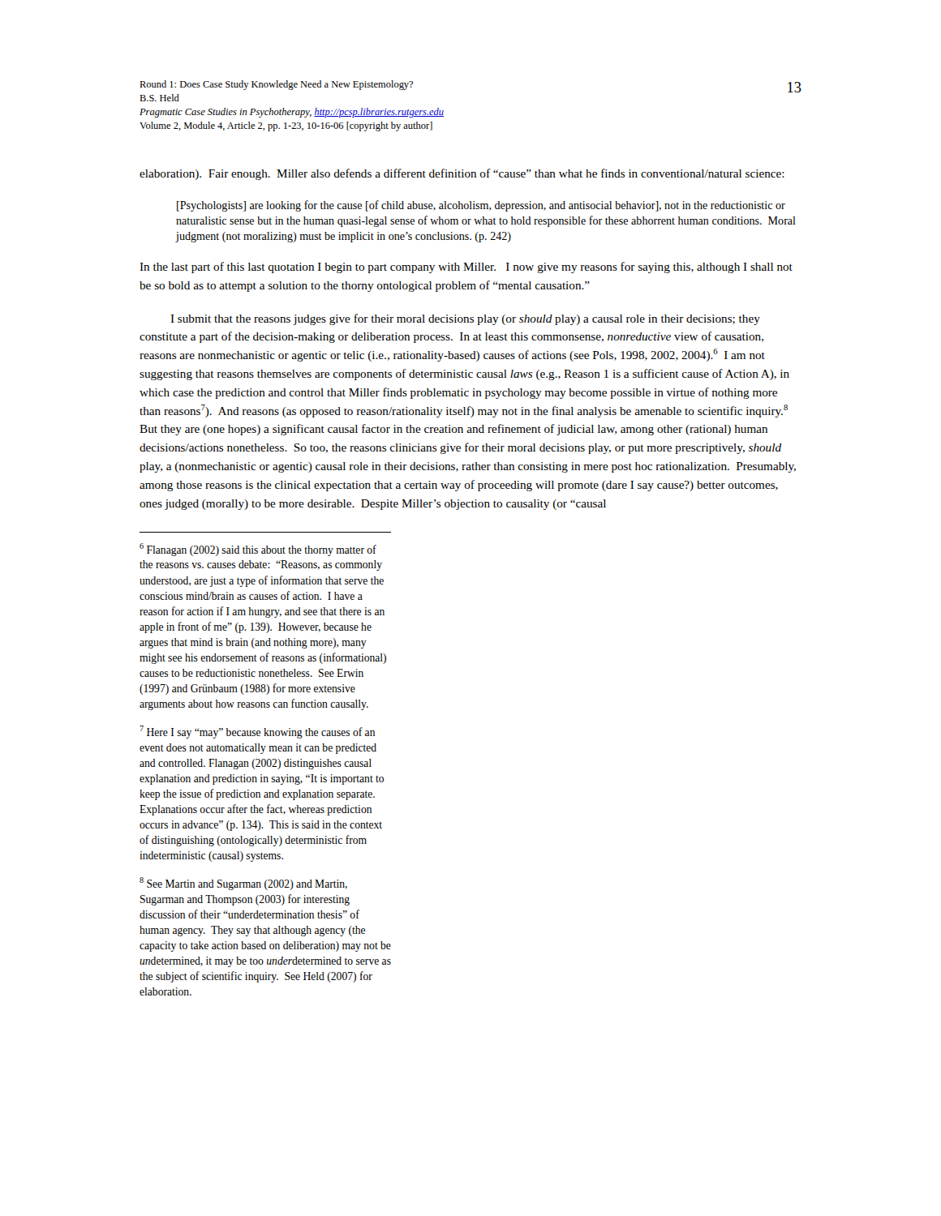13
Round 1: Does Case Study Knowledge Need a New Epistemology?
B.S. Held
Pragmatic Case Studies in Psychotherapy, http://pcsp.libraries.rutgers.edu
Volume 2, Module 4, Article 2, pp. 1-23, 10-16-06 [copyright by author]
elaboration). Fair enough. Miller also defends a different definition of “cause” than what he finds in conventional/natural science:
[Psychologists] are looking for the cause [of child abuse, alcoholism, depression, and antisocial behavior], not in the reductionistic or naturalistic sense but in the human quasi-legal sense of whom or what to hold responsible for these abhorrent human conditions. Moral judgment (not moralizing) must be implicit in one’s conclusions. (p. 242)
In the last part of this last quotation I begin to part company with Miller. I now give my reasons for saying this, although I shall not be so bold as to attempt a solution to the thorny ontological problem of “mental causation.”
I submit that the reasons judges give for their moral decisions play (or should play) a causal role in their decisions; they constitute a part of the decision-making or deliberation process. In at least this commonsense, nonreductive view of causation, reasons are nonmechanistic or agentic or telic (i.e., rationality-based) causes of actions (see Pols, 1998, 2002, 2004).6 I am not suggesting that reasons themselves are components of deterministic causal laws (e.g., Reason 1 is a sufficient cause of Action A), in which case the prediction and control that Miller finds problematic in psychology may become possible in virtue of nothing more than reasons7). And reasons (as opposed to reason/rationality itself) may not in the final analysis be amenable to scientific inquiry.8 But they are (one hopes) a significant causal factor in the creation and refinement of judicial law, among other (rational) human decisions/actions nonetheless. So too, the reasons clinicians give for their moral decisions play, or put more prescriptively, should play, a (nonmechanistic or agentic) causal role in their decisions, rather than consisting in mere post hoc rationalization. Presumably, among those reasons is the clinical expectation that a certain way of proceeding will promote (dare I say cause?) better outcomes, ones judged (morally) to be more desirable. Despite Miller’s objection to causality (or “causal
6 Flanagan (2002) said this about the thorny matter of the reasons vs. causes debate: “Reasons, as commonly understood, are just a type of information that serve the conscious mind/brain as causes of action. I have a reason for action if I am hungry, and see that there is an apple in front of me” (p. 139). However, because he argues that mind is brain (and nothing more), many might see his endorsement of reasons as (informational) causes to be reductionistic nonetheless. See Erwin (1997) and Grünbaum (1988) for more extensive arguments about how reasons can function causally.
7 Here I say “may” because knowing the causes of an event does not automatically mean it can be predicted and controlled. Flanagan (2002) distinguishes causal explanation and prediction in saying, “It is important to keep the issue of prediction and explanation separate. Explanations occur after the fact, whereas prediction occurs in advance” (p. 134). This is said in the context of distinguishing (ontologically) deterministic from indeterministic (causal) systems.
8 See Martin and Sugarman (2002) and Martin, Sugarman and Thompson (2003) for interesting discussion of their “underdetermination thesis” of human agency. They say that although agency (the capacity to take action based on deliberation) may not be undetermined, it may be too underdetermined to serve as the subject of scientific inquiry. See Held (2007) for elaboration.